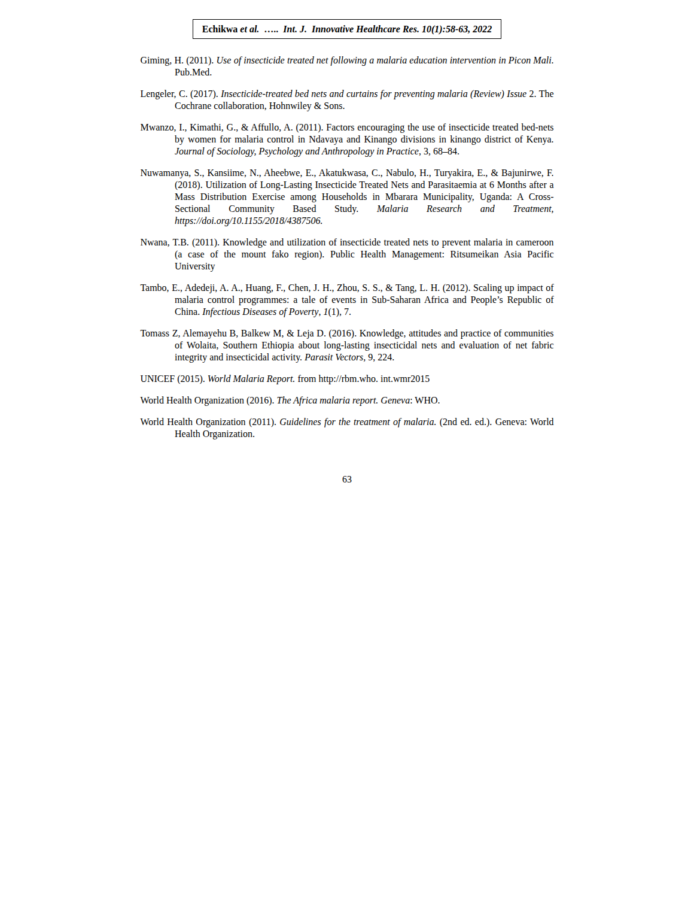Echikwa et al. ….. Int. J. Innovative Healthcare Res. 10(1):58-63, 2022
Giming, H. (2011). Use of insecticide treated net following a malaria education intervention in Picon Mali. Pub.Med.
Lengeler, C. (2017). Insecticide-treated bed nets and curtains for preventing malaria (Review) Issue 2. The Cochrane collaboration, Hohnwiley & Sons.
Mwanzo, I., Kimathi, G., & Affullo, A. (2011). Factors encouraging the use of insecticide treated bed-nets by women for malaria control in Ndavaya and Kinango divisions in kinango district of Kenya. Journal of Sociology, Psychology and Anthropology in Practice, 3, 68–84.
Nuwamanya, S., Kansiime, N., Aheebwe, E., Akatukwasa, C., Nabulo, H., Turyakira, E., & Bajunirwe, F. (2018). Utilization of Long-Lasting Insecticide Treated Nets and Parasitaemia at 6 Months after a Mass Distribution Exercise among Households in Mbarara Municipality, Uganda: A Cross-Sectional Community Based Study. Malaria Research and Treatment, https://doi.org/10.1155/2018/4387506.
Nwana, T.B. (2011). Knowledge and utilization of insecticide treated nets to prevent malaria in cameroon (a case of the mount fako region). Public Health Management: Ritsumeikan Asia Pacific University
Tambo, E., Adedeji, A. A., Huang, F., Chen, J. H., Zhou, S. S., & Tang, L. H. (2012). Scaling up impact of malaria control programmes: a tale of events in Sub-Saharan Africa and People’s Republic of China. Infectious Diseases of Poverty, 1(1), 7.
Tomass Z, Alemayehu B, Balkew M, & Leja D. (2016). Knowledge, attitudes and practice of communities of Wolaita, Southern Ethiopia about long-lasting insecticidal nets and evaluation of net fabric integrity and insecticidal activity. Parasit Vectors, 9, 224.
UNICEF (2015). World Malaria Report. from http://rbm.who. int.wmr2015
World Health Organization (2016). The Africa malaria report. Geneva: WHO.
World Health Organization (2011). Guidelines for the treatment of malaria. (2nd ed. ed.). Geneva: World Health Organization.
63